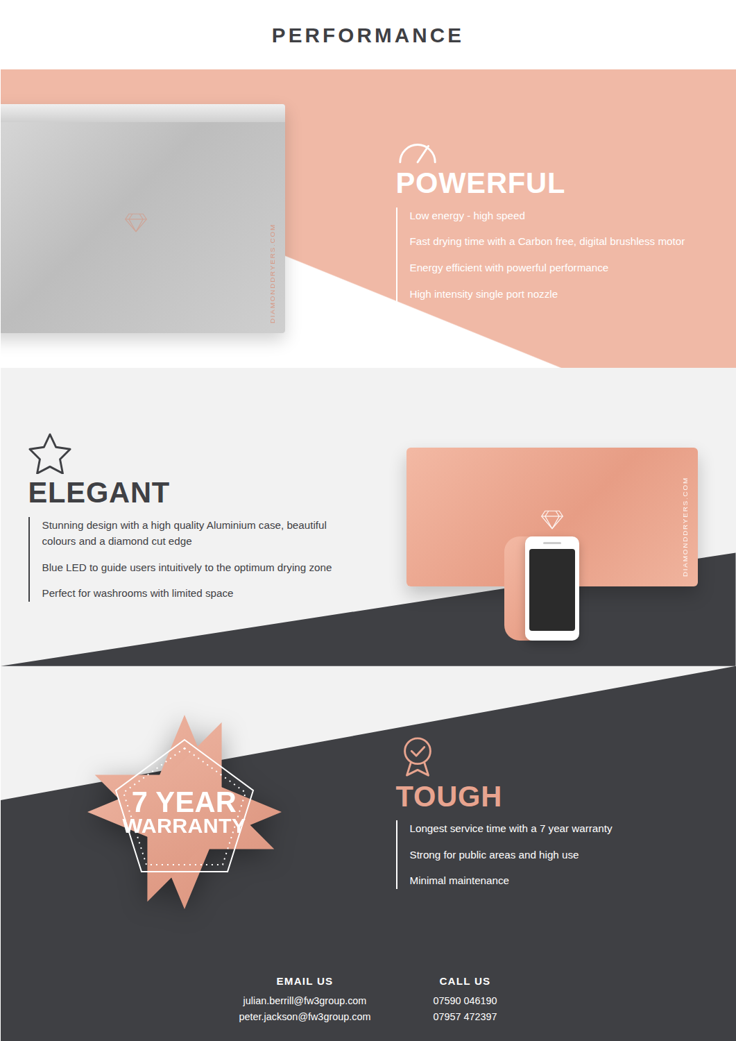Performance
DIAMONDDRYERS.COM
Powerful
Low energy - high speed
Fast drying time with a Carbon free, digital brushless motor
Energy efficient with powerful performance
High intensity single port nozzle
Elegant
Stunning design with a high quality Aluminium case, beautiful colours and a diamond cut edge
Blue LED to guide users intuitively to the optimum drying zone
Perfect for washrooms with limited space
DIAMONDDRYERS.COM
7 Year Warranty
Tough
Longest service time with a 7 year warranty
Strong for public areas and high use
Minimal maintenance
Email Us
julian.berrill@fw3group.com
peter.jackson@fw3group.com
Call Us
07590 046190
07957 472397